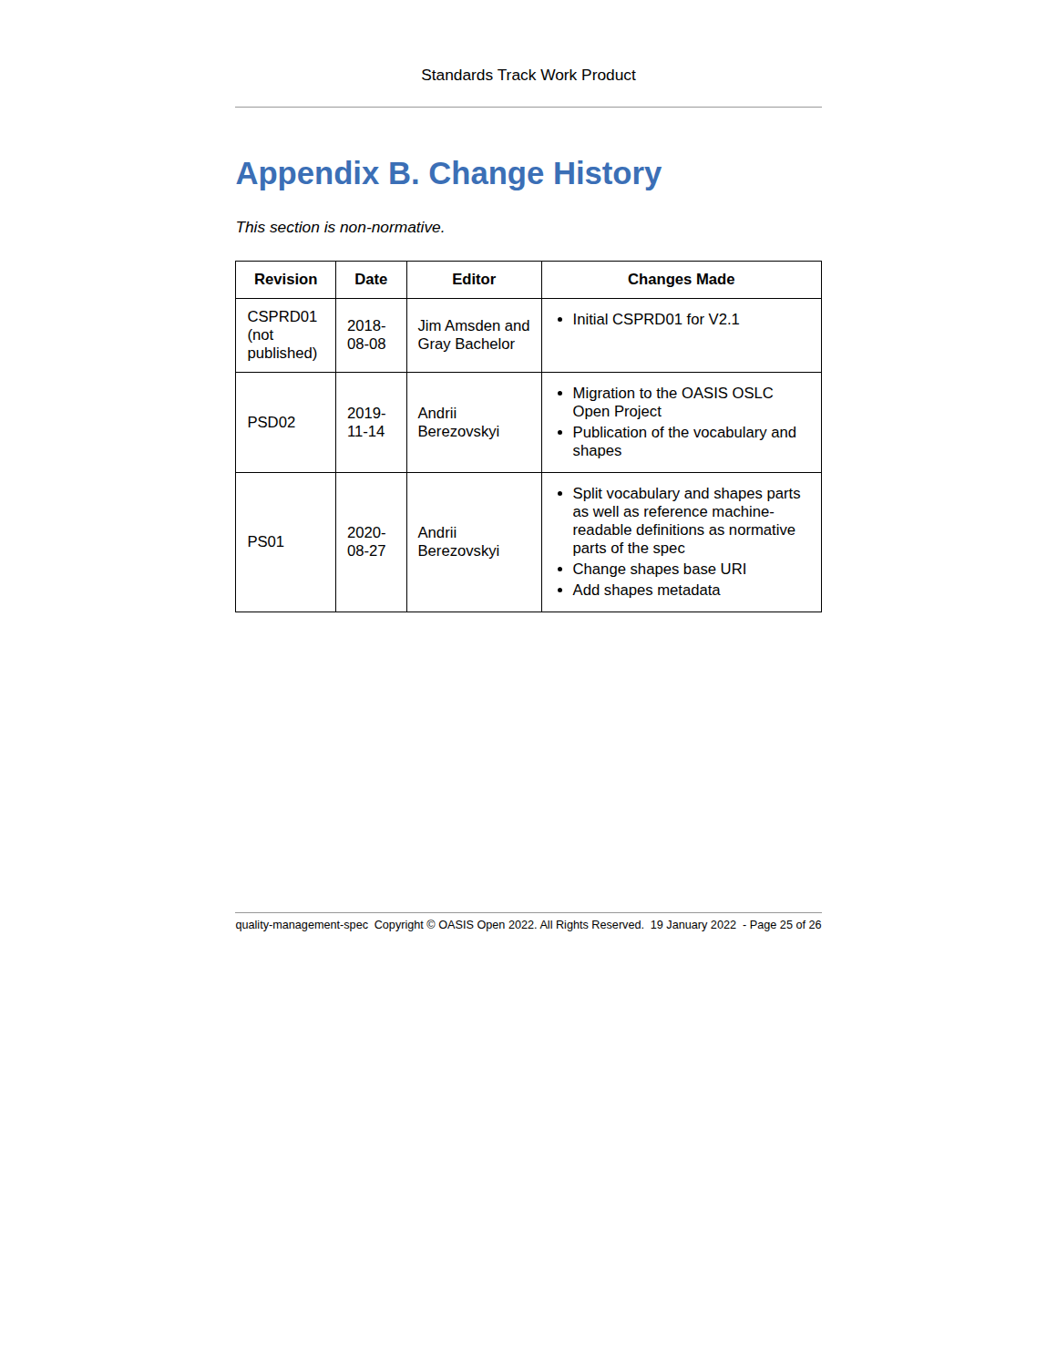Standards Track Work Product
Appendix B. Change History
This section is non-normative.
| Revision | Date | Editor | Changes Made |
| --- | --- | --- | --- |
| CSPRD01 (not published) | 2018-08-08 | Jim Amsden and Gray Bachelor | Initial CSPRD01 for V2.1 |
| PSD02 | 2019-11-14 | Andrii Berezovskyi | Migration to the OASIS OSLC Open Project Publication of the vocabulary and shapes |
| PS01 | 2020-08-27 | Andrii Berezovskyi | Split vocabulary and shapes parts as well as reference machine-readable definitions as normative parts of the spec Change shapes base URI Add shapes metadata |
quality-management-spec
Copyright © OASIS Open 2022. All Rights Reserved.
19 January 2022 - Page 25 of 26